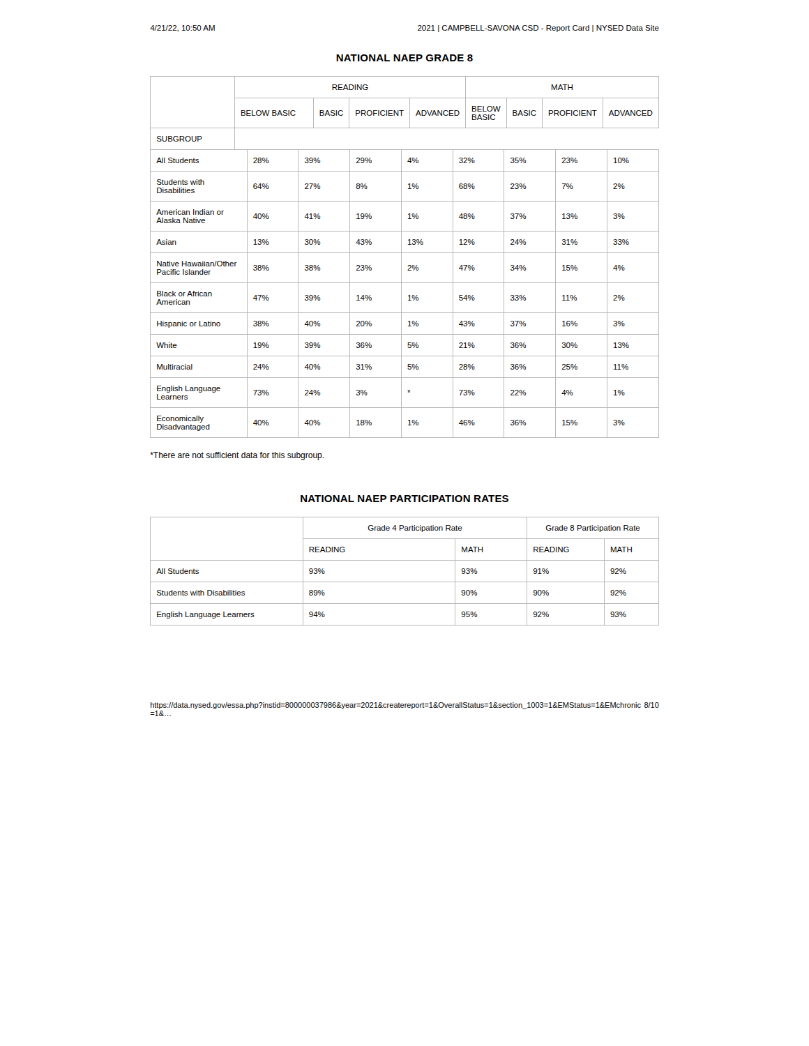4/21/22, 10:50 AM 2021 | CAMPBELL-SAVONA CSD - Report Card | NYSED Data Site
NATIONAL NAEP GRADE 8
| | READING | MATH |
| --- | --- | --- |
| BELOW BASIC | BASIC | PROFICIENT | ADVANCED | BELOW BASIC | BASIC | PROFICIENT | ADVANCED |
| SUBGROUP | | | | | | | | |
| All Students | 28% | 39% | 29% | 4% | 32% | 35% | 23% | 10% |
| Students with Disabilities | 64% | 27% | 8% | 1% | 68% | 23% | 7% | 2% |
| American Indian or Alaska Native | 40% | 41% | 19% | 1% | 48% | 37% | 13% | 3% |
| Asian | 13% | 30% | 43% | 13% | 12% | 24% | 31% | 33% |
| Native Hawaiian/Other Pacific Islander | 38% | 38% | 23% | 2% | 47% | 34% | 15% | 4% |
| Black or African American | 47% | 39% | 14% | 1% | 54% | 33% | 11% | 2% |
| Hispanic or Latino | 38% | 40% | 20% | 1% | 43% | 37% | 16% | 3% |
| White | 19% | 39% | 36% | 5% | 21% | 36% | 30% | 13% |
| Multiracial | 24% | 40% | 31% | 5% | 28% | 36% | 25% | 11% |
| English Language Learners | 73% | 24% | 3% | * | 73% | 22% | 4% | 1% |
| Economically Disadvantaged | 40% | 40% | 18% | 1% | 46% | 36% | 15% | 3% |
*There are not sufficient data for this subgroup.
NATIONAL NAEP PARTICIPATION RATES
| | Grade 4 Participation Rate | Grade 8 Participation Rate |
| --- | --- | --- |
| READING | MATH | READING | MATH |
| All Students | 93% | 93% | 91% | 92% |
| Students with Disabilities | 89% | 90% | 90% | 92% |
| English Language Learners | 94% | 95% | 92% | 93% |
https://data.nysed.gov/essa.php?instid=800000037986&year=2021&createreport=1&OverallStatus=1&section_1003=1&EMStatus=1&EMchronic=1&… 8/10